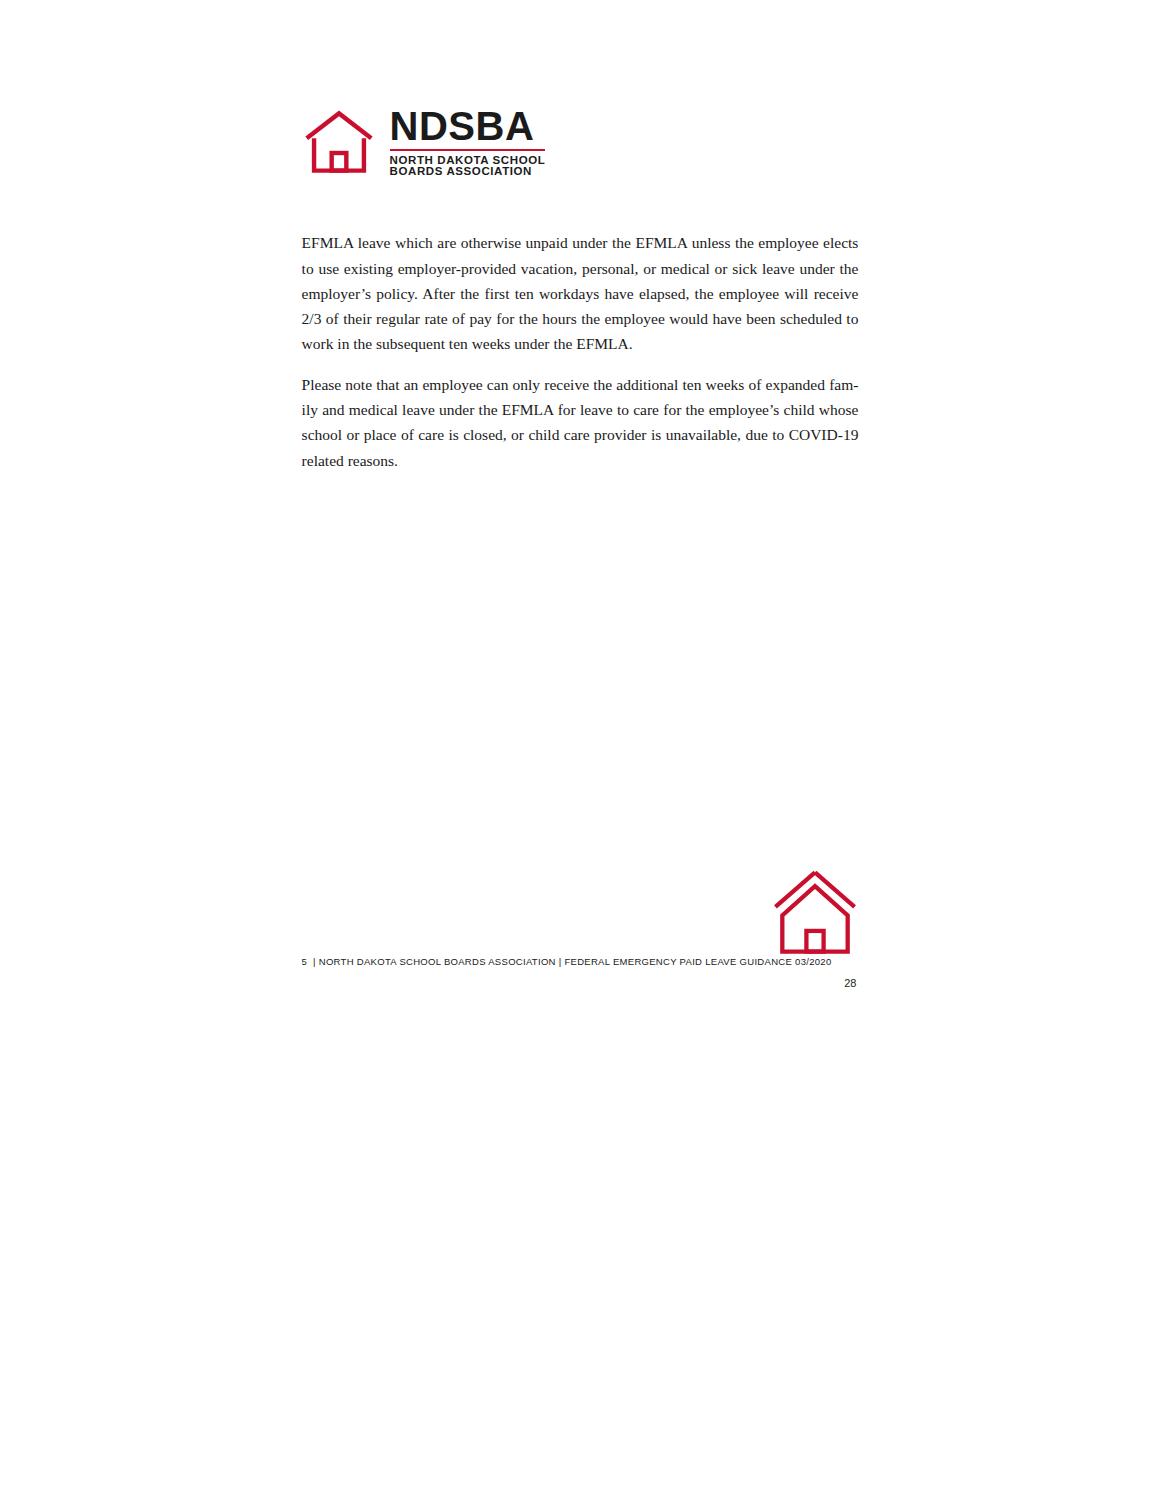NDSBA
NORTH DAKOTA SCHOOL BOARDS ASSOCIATION
EFMLA leave which are otherwise unpaid under the EFMLA unless the employee elects to use existing employer-provided vacation, personal, or medical or sick leave under the employer’s policy. After the first ten workdays have elapsed, the employee will receive 2/3 of their regular rate of pay for the hours the employee would have been scheduled to work in the subsequent ten weeks under the EFMLA.
Please note that an employee can only receive the additional ten weeks of expanded family and medical leave under the EFMLA for leave to care for the employee’s child whose school or place of care is closed, or child care provider is unavailable, due to COVID-19 related reasons.
5 | NORTH DAKOTA SCHOOL BOARDS ASSOCIATION | FEDERAL EMERGENCY PAID LEAVE GUIDANCE 03/2020
28